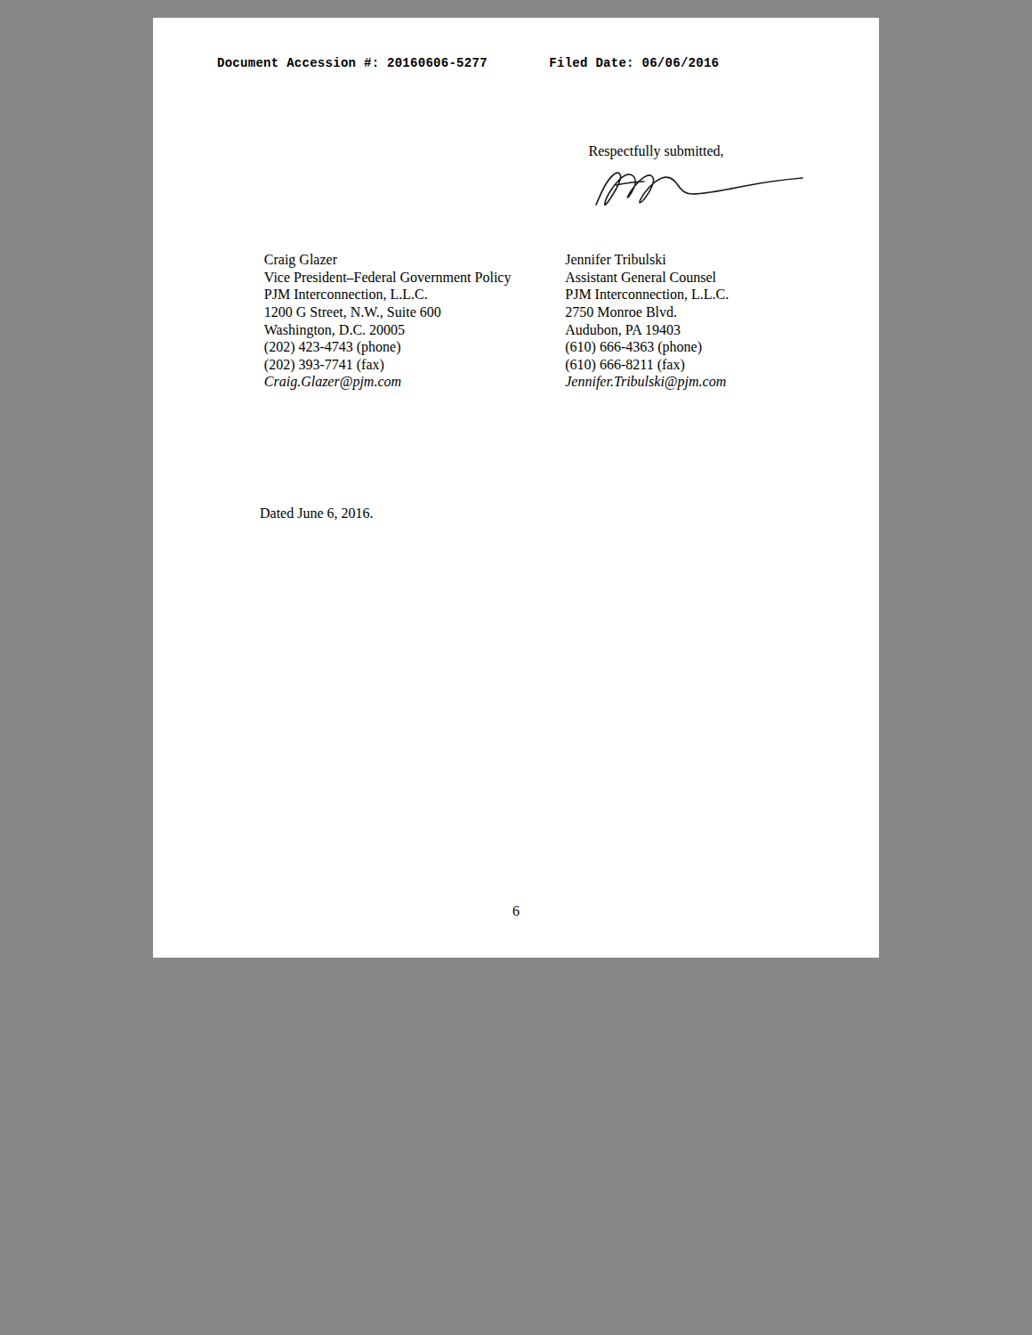Document Accession #: 20160606-5277 Filed Date: 06/06/2016
Respectfully submitted,
| Craig Glazer | Jennifer Tribulski |
| Vice President–Federal Government Policy | Assistant General Counsel |
| PJM Interconnection, L.L.C. | PJM Interconnection, L.L.C. |
| 1200 G Street, N.W., Suite 600 | 2750 Monroe Blvd. |
| Washington, D.C. 20005 | Audubon, PA 19403 |
| (202) 423-4743 (phone) | (610) 666-4363 (phone) |
| (202) 393-7741 (fax) | (610) 666-8211 (fax) |
| Craig.Glazer@pjm.com | Jennifer.Tribulski@pjm.com |
Dated June 6, 2016.
6